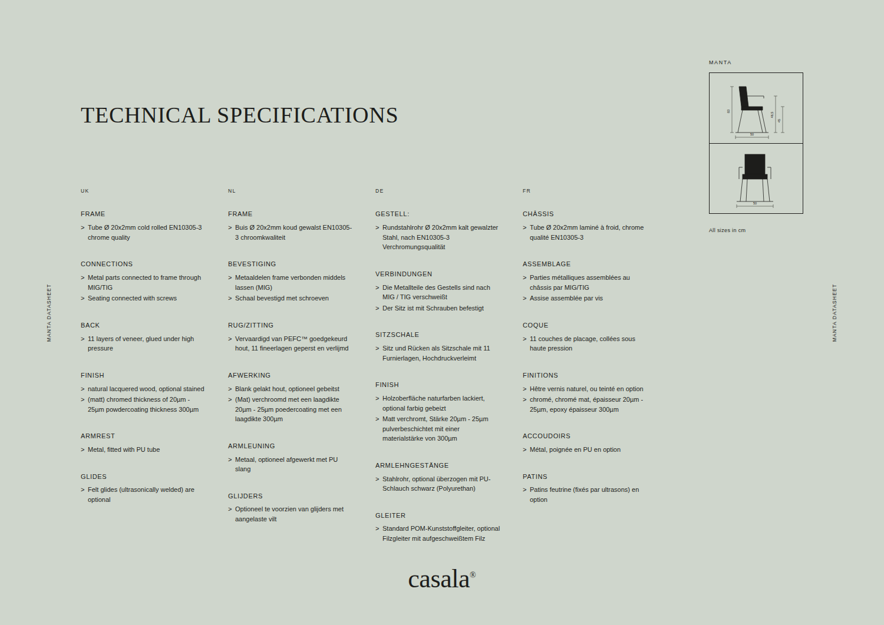Manta datasheet
Manta datasheet
TECHNICAL SPECIFICATIONS
UK
Frame
Tube Ø 20x2mm cold rolled EN10305-3 chrome quality
Connections
Metal parts connected to frame through MIG/TIG
Seating connected with screws
Back
11 layers of veneer, glued under high pressure
Finish
natural lacquered wood, optional stained
(matt) chromed thickness of 20µm - 25µm powdercoating thickness 300µm
Armrest
Metal, fitted with PU tube
Glides
Felt glides (ultrasonically welded) are optional
NL
Frame
Buis Ø 20x2mm koud gewalst EN10305-3 chroomkwaliteit
Bevestiging
Metaaldelen frame verbonden middels lassen (MIG)
Schaal bevestigd met schroeven
Rug/zitting
Vervaardigd van PEFC™ goedgekeurd hout, 11 fineerlagen geperst en verlijmd
Afwerking
Blank gelakt hout, optioneel gebeitst
(Mat) verchroomd met een laagdikte 20µm - 25µm poedercoating met een laagdikte 300µm
Armleuning
Metaal, optioneel afgewerkt met PU slang
Glijders
Optioneel te voorzien van glijders met aangelaste vilt
DE
Gestell:
Rundstahlrohr Ø 20x2mm kalt gewalzter Stahl, nach EN10305-3 Verchromungsqualität
Verbindungen
Die Metallteile des Gestells sind nach MIG / TIG verschweißt
Der Sitz ist mit Schrauben befestigt
Sitzschale
Sitz und Rücken als Sitzschale mit 11 Furnierlagen, Hochdruckverleimt
Finish
Holzoberfläche naturfarben lackiert, optional farbig gebeizt
Matt verchromt, Stärke 20µm - 25µm pulverbeschichtet mit einer materialstärke von 300µm
Armlehngestänge
Stahlrohr, optional überzogen mit PU-Schlauch schwarz (Polyurethan)
Gleiter
Standard POM-Kunststoffgleiter, optional Filzgleiter mit aufgeschweißtem Filz
FR
Châssis
Tube Ø 20x2mm laminé à froid, chrome qualité EN10305-3
Assemblage
Parties métalliques assemblées au châssis par MIG/TIG
Assise assemblée par vis
Coque
11 couches de placage, collées sous haute pression
Finitions
Hêtre vernis naturel, ou teinté en option
chromé, chromé mat, épaisseur 20µm - 25µm, epoxy épaisseur 300µm
Accoudoirs
Métal, poignée en PU en option
Patins
Patins feutrine (fixés par ultrasons) en option
MANTA
83 46,5 45 50
50
All sizes in cm
casala®